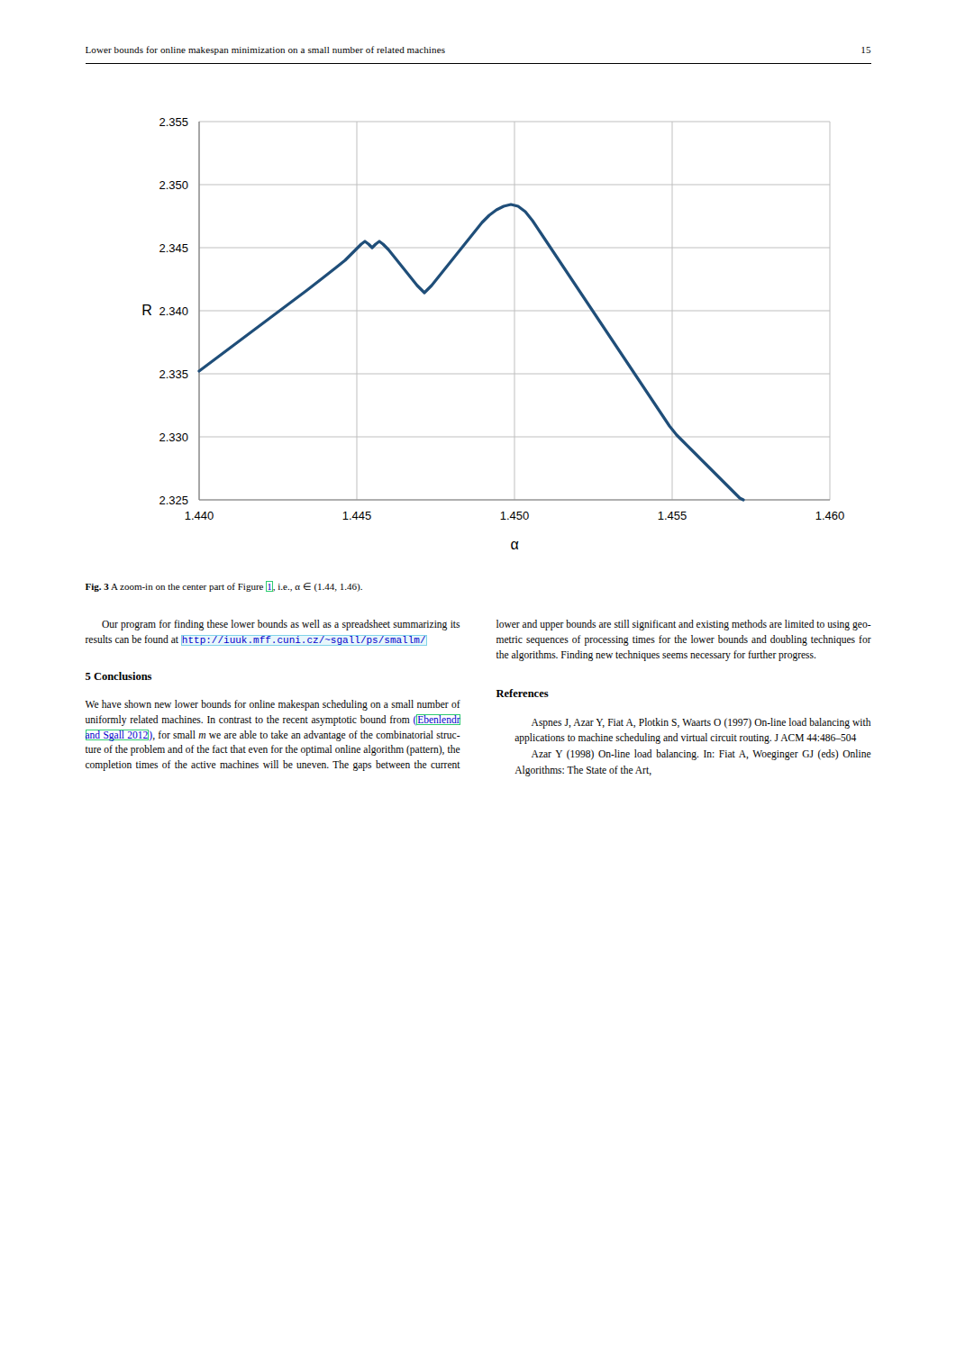Lower bounds for online makespan minimization on a small number of related machines
15
2.355 2.350 2.345 2.340 2.335 2.330 2.325 1.440 1.445 1.450 1.455 1.460 R α
Fig. 3 A zoom-in on the center part of Figure 1, i.e., α ∈ (1.44, 1.46).
Our program for finding these lower bounds as well as a spreadsheet summarizing its results can be found at http://iuuk.mff.cuni.cz/~sgall/ps/smallm/
5 Conclusions
We have shown new lower bounds for online makespan scheduling on a small number of uniformly related machines. In contrast to the recent asymptotic bound from (Ebenlendr and Sgall 2012), for small m we are able to take an advantage of the combinatorial structure of the problem and of the fact that even for the optimal online algorithm (pattern), the completion times of the active machines will be uneven. The gaps between the current lower and upper bounds are still significant and existing methods are limited to using geometric sequences of processing times for the lower bounds and doubling techniques for the algorithms. Finding new techniques seems necessary for further progress.
References
Aspnes J, Azar Y, Fiat A, Plotkin S, Waarts O (1997) On-line load balancing with applications to machine scheduling and virtual circuit routing. J ACM 44:486–504
Azar Y (1998) On-line load balancing. In: Fiat A, Woeginger GJ (eds) Online Algorithms: The State of the Art,